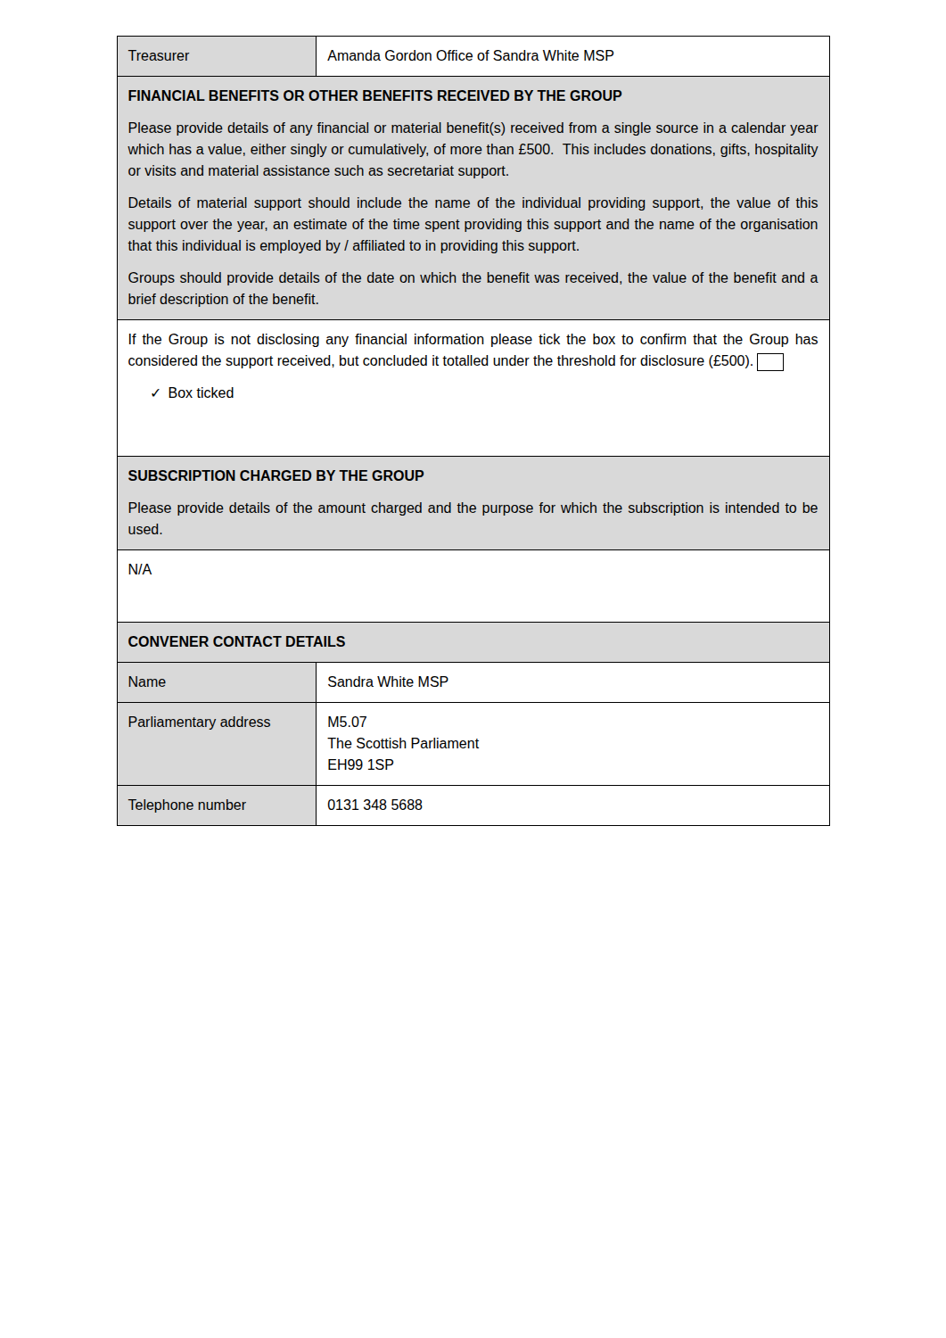| Treasurer | Amanda Gordon Office of Sandra White MSP |
| Financial benefits or other benefits received by the group Please provide details of any financial or material benefit(s) received from a single source in a calendar year which has a value, either singly or cumulatively, of more than £500. This includes donations, gifts, hospitality or visits and material assistance such as secretariat support. Details of material support should include the name of the individual providing support, the value of this support over the year, an estimate of the time spent providing this support and the name of the organisation that this individual is employed by / affiliated to in providing this support. Groups should provide details of the date on which the benefit was received, the value of the benefit and a brief description of the benefit. |
| If the Group is not disclosing any financial information please tick the box to confirm that the Group has considered the support received, but concluded it totalled under the threshold for disclosure (£500). Box ticked |
| Subscription charged by the group Please provide details of the amount charged and the purpose for which the subscription is intended to be used. |
| N/A |
| Convener contact details |
| Name | Sandra White MSP |
| Parliamentary address | M5.07 The Scottish Parliament EH99 1SP |
| Telephone number | 0131 348 5688 |